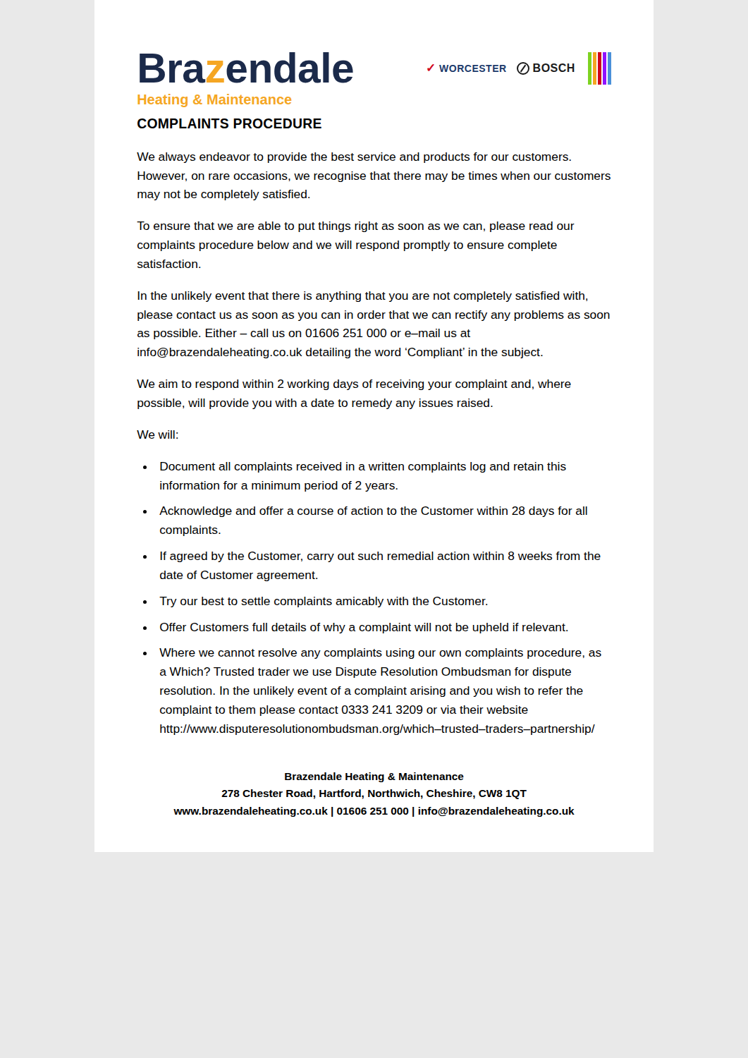Brazendale
Heating & Maintenance
✓WORCESTER
BOSCH
COMPLAINTS PROCEDURE
We always endeavor to provide the best service and products for our customers. However, on rare occasions, we recognise that there may be times when our customers may not be completely satisfied.
To ensure that we are able to put things right as soon as we can, please read our complaints procedure below and we will respond promptly to ensure complete satisfaction.
In the unlikely event that there is anything that you are not completely satisfied with, please contact us as soon as you can in order that we can rectify any problems as soon as possible. Either – call us on 01606 251 000 or e–mail us at info@brazendaleheating.co.uk detailing the word ‘Compliant’ in the subject.
We aim to respond within 2 working days of receiving your complaint and, where possible, will provide you with a date to remedy any issues raised.
We will:
Document all complaints received in a written complaints log and retain this information for a minimum period of 2 years.
Acknowledge and offer a course of action to the Customer within 28 days for all complaints.
If agreed by the Customer, carry out such remedial action within 8 weeks from the date of Customer agreement.
Try our best to settle complaints amicably with the Customer.
Offer Customers full details of why a complaint will not be upheld if relevant.
Where we cannot resolve any complaints using our own complaints procedure, as a Which? Trusted trader we use Dispute Resolution Ombudsman for dispute resolution. In the unlikely event of a complaint arising and you wish to refer the complaint to them please contact 0333 241 3209 or via their website http://www.disputeresolutionombudsman.org/which–trusted–traders–partnership/
Brazendale Heating & Maintenance
278 Chester Road, Hartford, Northwich, Cheshire, CW8 1QT
www.brazendaleheating.co.uk | 01606 251 000 | info@brazendaleheating.co.uk